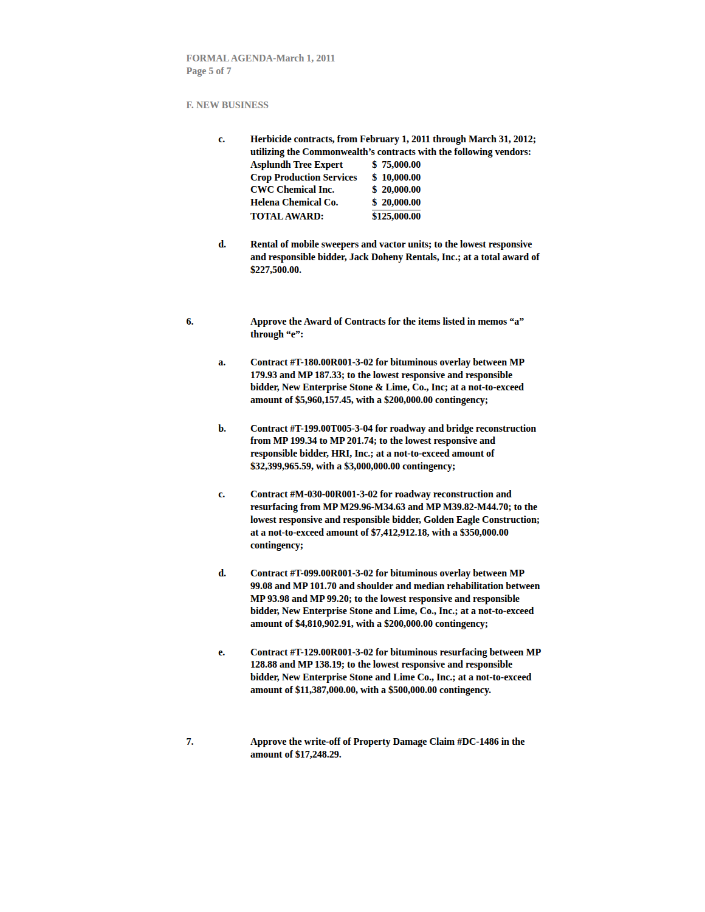FORMAL AGENDA-March 1, 2011
Page 5 of 7
F. NEW BUSINESS
c.
Herbicide contracts, from February 1, 2011 through March 31, 2012; utilizing the Commonwealth’s contracts with the following vendors:
| Asplundh Tree Expert | $ 75,000.00 |
| Crop Production Services | $ 10,000.00 |
| CWC Chemical Inc. | $ 20,000.00 |
| Helena Chemical Co. | $ 20,000.00 |
| TOTAL AWARD: | $125,000.00 |
d.
Rental of mobile sweepers and vactor units; to the lowest responsive and responsible bidder, Jack Doheny Rentals, Inc.; at a total award of $227,500.00.
6.
Approve the Award of Contracts for the items listed in memos “a” through “e”:
a.
Contract #T-180.00R001-3-02 for bituminous overlay between MP 179.93 and MP 187.33; to the lowest responsive and responsible bidder, New Enterprise Stone & Lime, Co., Inc; at a not-to-exceed amount of $5,960,157.45, with a $200,000.00 contingency;
b.
Contract #T-199.00T005-3-04 for roadway and bridge reconstruction from MP 199.34 to MP 201.74; to the lowest responsive and responsible bidder, HRI, Inc.; at a not-to-exceed amount of $32,399,965.59, with a $3,000,000.00 contingency;
c.
Contract #M-030-00R001-3-02 for roadway reconstruction and resurfacing from MP M29.96-M34.63 and MP M39.82-M44.70; to the lowest responsive and responsible bidder, Golden Eagle Construction; at a not-to-exceed amount of $7,412,912.18, with a $350,000.00 contingency;
d.
Contract #T-099.00R001-3-02 for bituminous overlay between MP 99.08 and MP 101.70 and shoulder and median rehabilitation between MP 93.98 and MP 99.20; to the lowest responsive and responsible bidder, New Enterprise Stone and Lime, Co., Inc.; at a not-to-exceed amount of $4,810,902.91, with a $200,000.00 contingency;
e.
Contract #T-129.00R001-3-02 for bituminous resurfacing between MP 128.88 and MP 138.19; to the lowest responsive and responsible bidder, New Enterprise Stone and Lime Co., Inc.; at a not-to-exceed amount of $11,387,000.00, with a $500,000.00 contingency.
7.
Approve the write-off of Property Damage Claim #DC-1486 in the amount of $17,248.29.